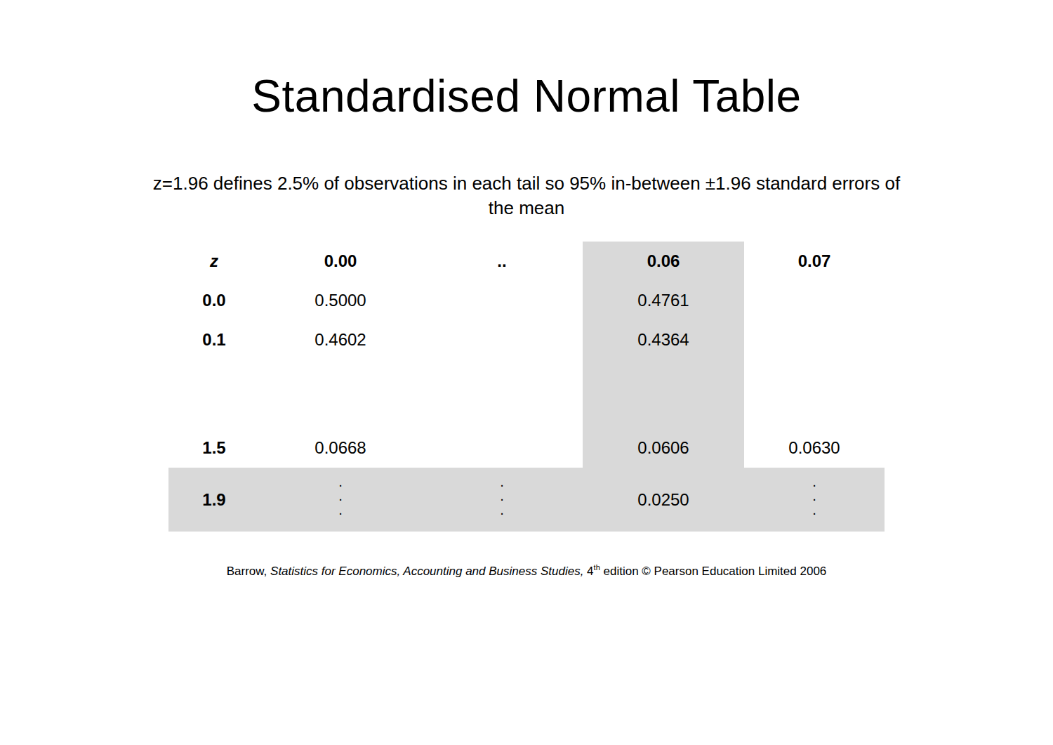Standardised Normal Table
z=1.96 defines 2.5% of observations in each tail so 95% in-between ±1.96 standard errors of the mean
| z | 0.00 | .. | 0.06 | 0.07 |
| --- | --- | --- | --- | --- |
| 0.0 | 0.5000 | | 0.4761 | |
| 0.1 | 0.4602 | | 0.4364 | |
| 1.5 | 0.0668 | | 0.0606 | 0.0630 |
| 1.9 | · · · | · · · | 0.0250 | · · · |
Barrow, Statistics for Economics, Accounting and Business Studies, 4th edition © Pearson Education Limited 2006